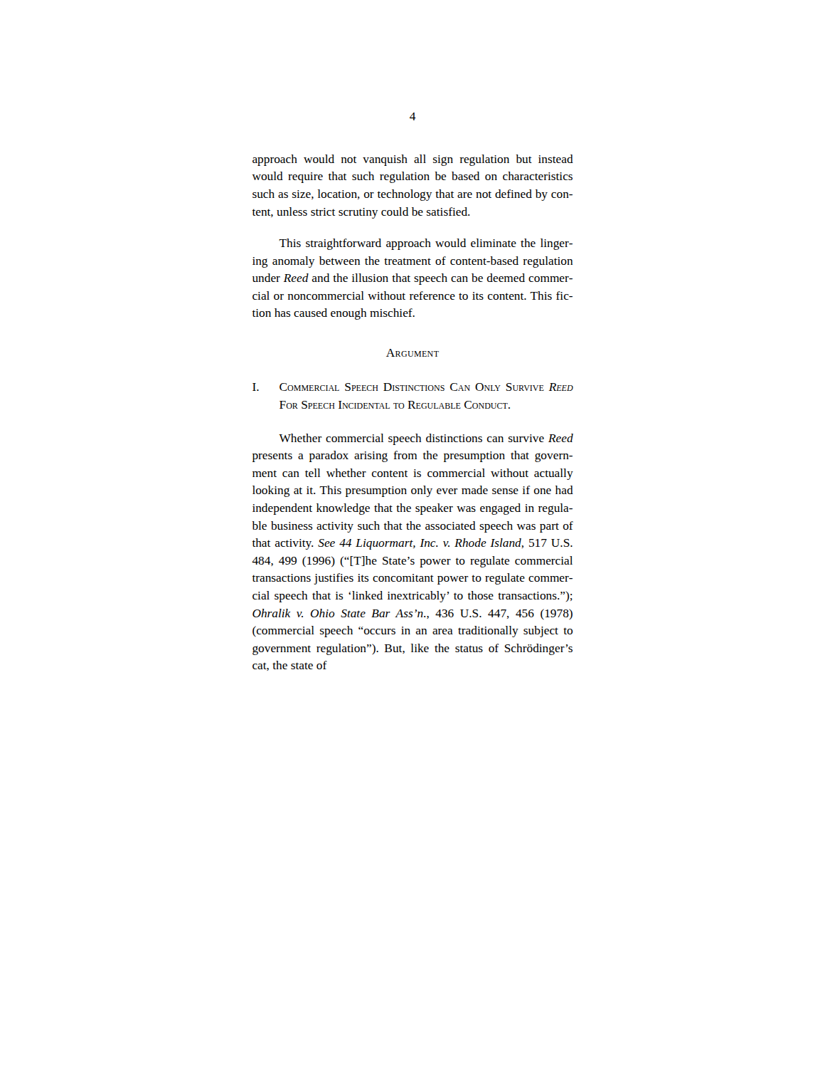4
approach would not vanquish all sign regulation but instead would require that such regulation be based on characteristics such as size, location, or technology that are not defined by content, unless strict scrutiny could be satisfied.
This straightforward approach would eliminate the lingering anomaly between the treatment of content-based regulation under Reed and the illusion that speech can be deemed commercial or noncommercial without reference to its content. This fiction has caused enough mischief.
Argument
I.
Commercial Speech Distinctions Can Only Survive Reed For Speech Incidental to Regulable Conduct.
Whether commercial speech distinctions can survive Reed presents a paradox arising from the presumption that government can tell whether content is commercial without actually looking at it. This presumption only ever made sense if one had independent knowledge that the speaker was engaged in regulable business activity such that the associated speech was part of that activity. See 44 Liquormart, Inc. v. Rhode Island, 517 U.S. 484, 499 (1996) (“[T]he State’s power to regulate commercial transactions justifies its concomitant power to regulate commercial speech that is ‘linked inextricably’ to those transactions.”); Ohralik v. Ohio State Bar Ass’n., 436 U.S. 447, 456 (1978) (commercial speech “occurs in an area traditionally subject to government regulation”). But, like the status of Schrödinger’s cat, the state of